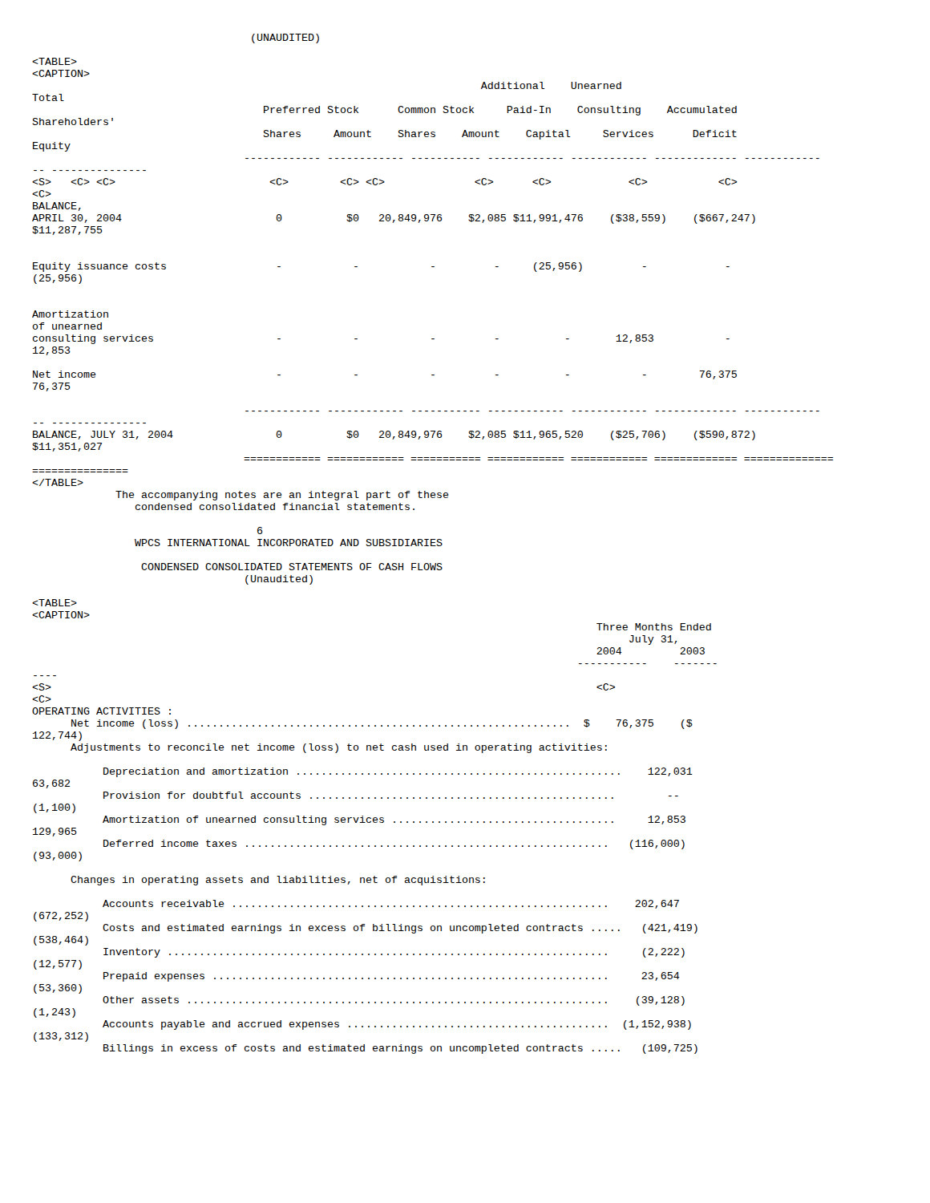(UNAUDITED)

<TABLE>
<CAPTION>
                                                                      Additional    Unearned
Total
                                    Preferred Stock      Common Stock     Paid-In    Consulting    Accumulated
Shareholders'
                                    Shares     Amount    Shares    Amount    Capital     Services      Deficit
Equity
                                 ------------ ------------ ----------- ------------ ------------ ------------- ------------
-- ---------------
<S>   <C> <C>                        <C>        <C> <C>              <C>      <C>            <C>           <C>
<C>
BALANCE,
APRIL 30, 2004                        0          $0   20,849,976    $2,085 $11,991,476    ($38,559)    ($667,247)
$11,287,755


Equity issuance costs                 -           -           -         -     (25,956)         -            -
(25,956)


Amortization
of unearned
consulting services                   -           -           -         -          -       12,853           -
12,853

Net income                            -           -           -         -          -           -        76,375
76,375

                                 ------------ ------------ ----------- ------------ ------------ ------------- ------------
-- ---------------
BALANCE, JULY 31, 2004                0          $0   20,849,976    $2,085 $11,965,520    ($25,706)    ($590,872)
$11,351,027
                                 ============ ============ =========== ============ ============ ============= ==============
===============
</TABLE>
             The accompanying notes are an integral part of these
                condensed consolidated financial statements.

                                   6
                WPCS INTERNATIONAL INCORPORATED AND SUBSIDIARIES

                 CONDENSED CONSOLIDATED STATEMENTS OF CASH FLOWS
                                 (Unaudited)

<TABLE>
<CAPTION>
                                                                                        Three Months Ended
                                                                                             July 31,
                                                                                        2004         2003
                                                                                     -----------    -------
----
<S>                                                                                     <C>
<C>
OPERATING ACTIVITIES :
      Net income (loss) ............................................................  $    76,375    ($
122,744)
      Adjustments to reconcile net income (loss) to net cash used in operating activities:

           Depreciation and amortization ...................................................    122,031
63,682
           Provision for doubtful accounts ................................................        --
(1,100)
           Amortization of unearned consulting services ...................................     12,853
129,965
           Deferred income taxes .........................................................   (116,000)
(93,000)

      Changes in operating assets and liabilities, net of acquisitions:

           Accounts receivable ...........................................................    202,647
(672,252)
           Costs and estimated earnings in excess of billings on uncompleted contracts .....   (421,419)
(538,464)
           Inventory .....................................................................     (2,222)
(12,577)
           Prepaid expenses ..............................................................     23,654
(53,360)
           Other assets ..................................................................    (39,128)
(1,243)
           Accounts payable and accrued expenses .........................................  (1,152,938)
(133,312)
           Billings in excess of costs and estimated earnings on uncompleted contracts .....   (109,725)